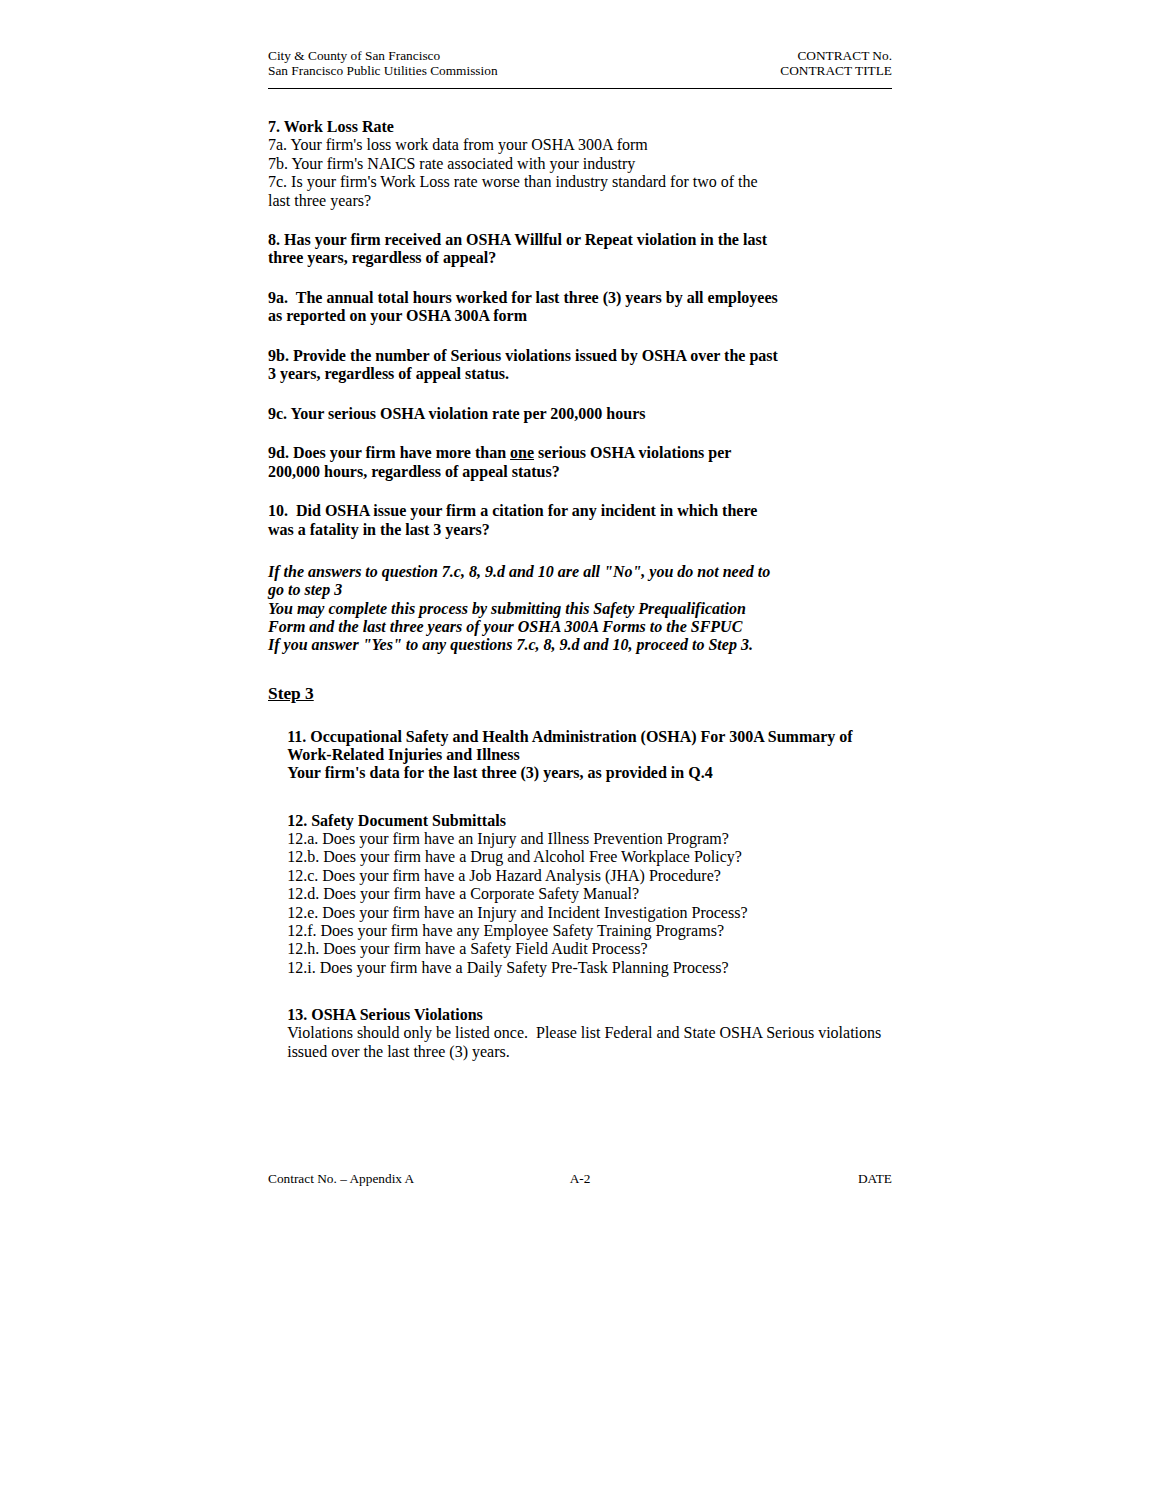City & County of San Francisco
San Francisco Public Utilities Commission
CONTRACT No.
CONTRACT TITLE
7. Work Loss Rate
7a. Your firm's loss work data from your OSHA 300A form
7b. Your firm's NAICS rate associated with your industry
7c. Is your firm's Work Loss rate worse than industry standard for two of the
last three years?
8. Has your firm received an OSHA Willful or Repeat violation in the last
three years, regardless of appeal?
9a. The annual total hours worked for last three (3) years by all employees
as reported on your OSHA 300A form
9b. Provide the number of Serious violations issued by OSHA over the past
3 years, regardless of appeal status.
9c. Your serious OSHA violation rate per 200,000 hours
9d. Does your firm have more than one serious OSHA violations per
200,000 hours, regardless of appeal status?
10. Did OSHA issue your firm a citation for any incident in which there
was a fatality in the last 3 years?
If the answers to question 7.c, 8, 9.d and 10 are all "No", you do not need to
go to step 3
You may complete this process by submitting this Safety Prequalification
Form and the last three years of your OSHA 300A Forms to the SFPUC
If you answer "Yes" to any questions 7.c, 8, 9.d and 10, proceed to Step 3.
Step 3
11. Occupational Safety and Health Administration (OSHA) For 300A Summary of Work-Related Injuries and Illness
Your firm's data for the last three (3) years, as provided in Q.4
12. Safety Document Submittals
12.a. Does your firm have an Injury and Illness Prevention Program?
12.b. Does your firm have a Drug and Alcohol Free Workplace Policy?
12.c. Does your firm have a Job Hazard Analysis (JHA) Procedure?
12.d. Does your firm have a Corporate Safety Manual?
12.e. Does your firm have an Injury and Incident Investigation Process?
12.f. Does your firm have any Employee Safety Training Programs?
12.h. Does your firm have a Safety Field Audit Process?
12.i. Does your firm have a Daily Safety Pre-Task Planning Process?
13. OSHA Serious Violations
Violations should only be listed once. Please list Federal and State OSHA Serious violations
issued over the last three (3) years.
Contract No. – Appendix A
A-2
DATE